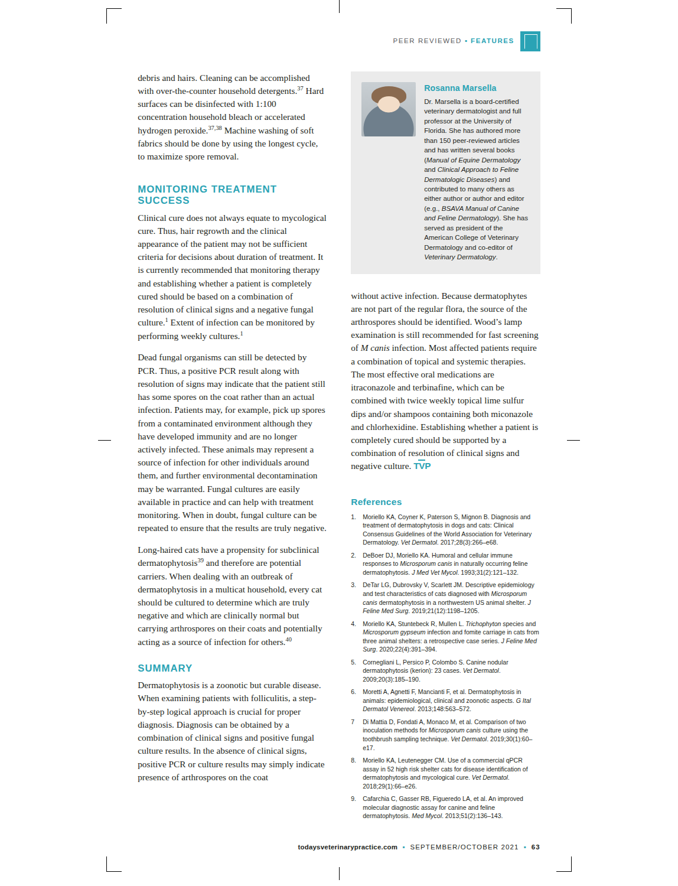PEER REVIEWED ▪ FEATURES
debris and hairs. Cleaning can be accomplished with over-the-counter household detergents.37 Hard surfaces can be disinfected with 1:100 concentration household bleach or accelerated hydrogen peroxide.37,38 Machine washing of soft fabrics should be done by using the longest cycle, to maximize spore removal.
MONITORING TREATMENT
SUCCESS
Clinical cure does not always equate to mycological cure. Thus, hair regrowth and the clinical appearance of the patient may not be sufficient criteria for decisions about duration of treatment. It is currently recommended that monitoring therapy and establishing whether a patient is completely cured should be based on a combination of resolution of clinical signs and a negative fungal culture.1 Extent of infection can be monitored by performing weekly cultures.1
Dead fungal organisms can still be detected by PCR. Thus, a positive PCR result along with resolution of signs may indicate that the patient still has some spores on the coat rather than an actual infection. Patients may, for example, pick up spores from a contaminated environment although they have developed immunity and are no longer actively infected. These animals may represent a source of infection for other individuals around them, and further environmental decontamination may be warranted. Fungal cultures are easily available in practice and can help with treatment monitoring. When in doubt, fungal culture can be repeated to ensure that the results are truly negative.
Long-haired cats have a propensity for subclinical dermatophytosis39 and therefore are potential carriers. When dealing with an outbreak of dermatophytosis in a multicat household, every cat should be cultured to determine which are truly negative and which are clinically normal but carrying arthrospores on their coats and potentially acting as a source of infection for others.40
SUMMARY
Dermatophytosis is a zoonotic but curable disease. When examining patients with folliculitis, a step-by-step logical approach is crucial for proper diagnosis. Diagnosis can be obtained by a combination of clinical signs and positive fungal culture results. In the absence of clinical signs, positive PCR or culture results may simply indicate presence of arthrospores on the coat
Rosanna Marsella
Dr. Marsella is a board-certified veterinary dermatologist and full professor at the University of Florida. She has authored more than 150 peer-reviewed articles and has written several books (Manual of Equine Dermatology and Clinical Approach to Feline Dermatologic Diseases) and contributed to many others as either author or author and editor (e.g., BSAVA Manual of Canine and Feline Dermatology). She has served as president of the American College of Veterinary Dermatology and co-editor of Veterinary Dermatology.
without active infection. Because dermatophytes are not part of the regular flora, the source of the arthrospores should be identified. Wood’s lamp examination is still recommended for fast screening of M canis infection. Most affected patients require a combination of topical and systemic therapies. The most effective oral medications are itraconazole and terbinafine, which can be combined with twice weekly topical lime sulfur dips and/or shampoos containing both miconazole and chlorhexidine. Establishing whether a patient is completely cured should be supported by a combination of resolution of clinical signs and negative culture. TVP
References
Moriello KA, Coyner K, Paterson S, Mignon B. Diagnosis and treatment of dermatophytosis in dogs and cats: Clinical Consensus Guidelines of the World Association for Veterinary Dermatology. Vet Dermatol. 2017;28(3):266–e68.
DeBoer DJ, Moriello KA. Humoral and cellular immune responses to Microsporum canis in naturally occurring feline dermatophytosis. J Med Vet Mycol. 1993;31(2):121–132.
DeTar LG, Dubrovsky V, Scarlett JM. Descriptive epidemiology and test characteristics of cats diagnosed with Microsporum canis dermatophytosis in a northwestern US animal shelter. J Feline Med Surg. 2019;21(12):1198–1205.
Moriello KA, Stuntebeck R, Mullen L. Trichophyton species and Microsporum gypseum infection and fomite carriage in cats from three animal shelters: a retrospective case series. J Feline Med Surg. 2020;22(4):391–394.
Cornegliani L, Persico P, Colombo S. Canine nodular dermatophytosis (kerion): 23 cases. Vet Dermatol. 2009;20(3):185–190.
Moretti A, Agnetti F, Mancianti F, et al. Dermatophytosis in animals: epidemiological, clinical and zoonotic aspects. G Ital Dermatol Venereol. 2013;148:563–572.
Di Mattia D, Fondati A, Monaco M, et al. Comparison of two inoculation methods for Microsporum canis culture using the toothbrush sampling technique. Vet Dermatol. 2019;30(1):60–e17.
Moriello KA, Leutenegger CM. Use of a commercial qPCR assay in 52 high risk shelter cats for disease identification of dermatophytosis and mycological cure. Vet Dermatol. 2018;29(1):66–e26.
Cafarchia C, Gasser RB, Figueredo LA, et al. An improved molecular diagnostic assay for canine and feline dermatophytosis. Med Mycol. 2013;51(2):136–143.
todaysveterinarypractice.com ▪ SEPTEMBER/OCTOBER 2021 ▪ 63